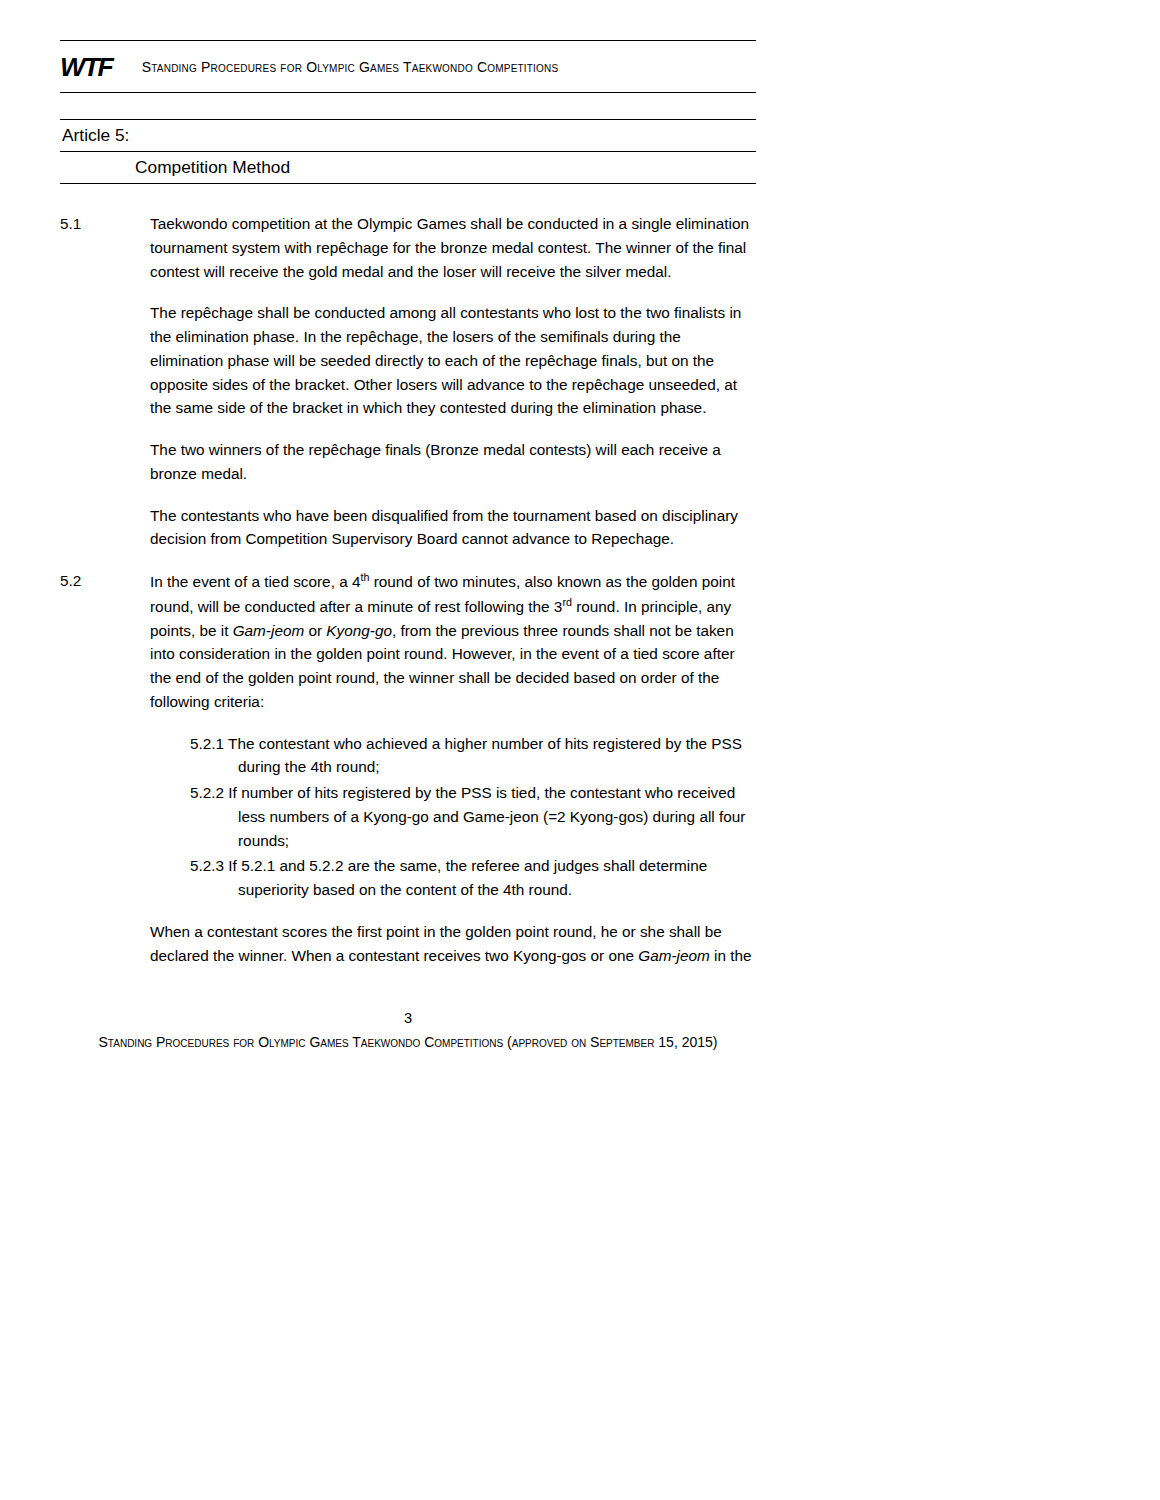WTF
Standing Procedures for Olympic Games Taekwondo Competitions
Article 5:
Competition Method
5.1
Taekwondo competition at the Olympic Games shall be conducted in a single elimination tournament system with repêchage for the bronze medal contest. The winner of the final contest will receive the gold medal and the loser will receive the silver medal.
The repêchage shall be conducted among all contestants who lost to the two finalists in the elimination phase. In the repêchage, the losers of the semifinals during the elimination phase will be seeded directly to each of the repêchage finals, but on the opposite sides of the bracket. Other losers will advance to the repêchage unseeded, at the same side of the bracket in which they contested during the elimination phase.
The two winners of the repêchage finals (Bronze medal contests) will each receive a bronze medal.
The contestants who have been disqualified from the tournament based on disciplinary decision from Competition Supervisory Board cannot advance to Repechage.
5.2
In the event of a tied score, a 4th round of two minutes, also known as the golden point round, will be conducted after a minute of rest following the 3rd round. In principle, any points, be it Gam-jeom or Kyong-go, from the previous three rounds shall not be taken into consideration in the golden point round. However, in the event of a tied score after the end of the golden point round, the winner shall be decided based on order of the following criteria:
5.2.1 The contestant who achieved a higher number of hits registered by the PSSduring the 4th round;
5.2.2 If number of hits registered by the PSS is tied, the contestant who receivedless numbers of a Kyong-go and Game-jeon (=2 Kyong-gos) during all four rounds;
5.2.3 If 5.2.1 and 5.2.2 are the same, the referee and judges shall determinesuperiority based on the content of the 4th round.
When a contestant scores the first point in the golden point round, he or she shall be declared the winner. When a contestant receives two Kyong-gos or one Gam-jeom in the
3
Standing Procedures for Olympic Games Taekwondo Competitions (approved on September 15, 2015)